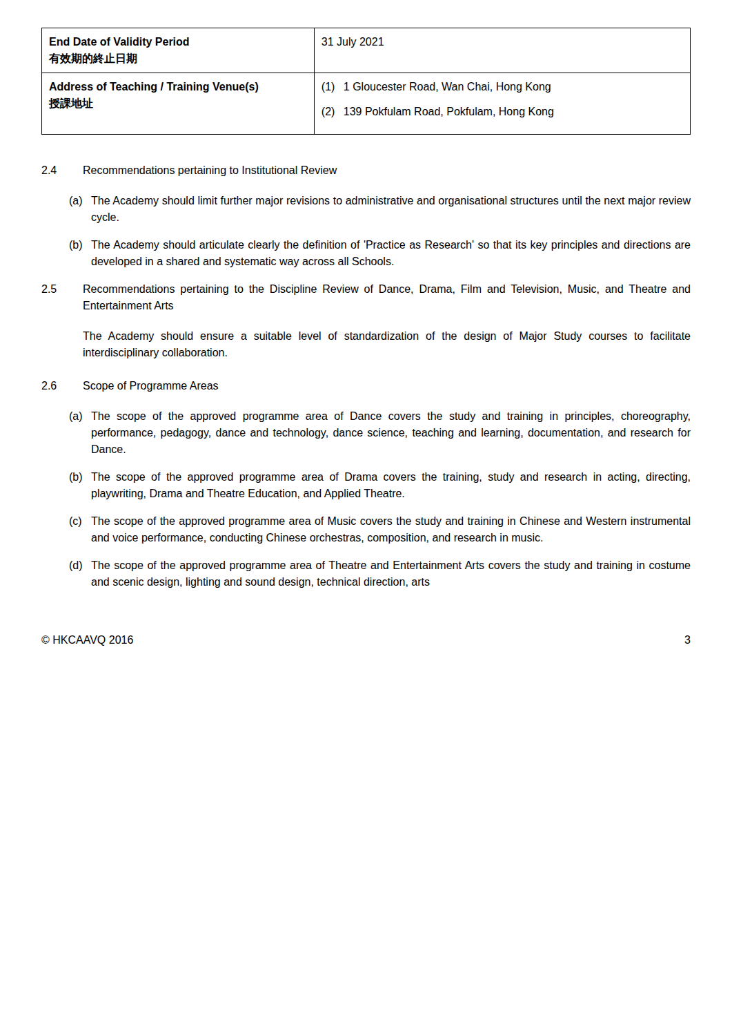| End Date of Validity Period 有效期的終止日期 | 31 July 2021 |
| Address of Teaching / Training Venue(s) 授課地址 | (1) 1 Gloucester Road, Wan Chai, Hong Kong (2) 139 Pokfulam Road, Pokfulam, Hong Kong |
2.4
Recommendations pertaining to Institutional Review
(a)
The Academy should limit further major revisions to administrative and organisational structures until the next major review cycle.
(b)
The Academy should articulate clearly the definition of 'Practice as Research' so that its key principles and directions are developed in a shared and systematic way across all Schools.
2.5
Recommendations pertaining to the Discipline Review of Dance, Drama, Film and Television, Music, and Theatre and Entertainment Arts
The Academy should ensure a suitable level of standardization of the design of Major Study courses to facilitate interdisciplinary collaboration.
2.6
Scope of Programme Areas
(a)
The scope of the approved programme area of Dance covers the study and training in principles, choreography, performance, pedagogy, dance and technology, dance science, teaching and learning, documentation, and research for Dance.
(b)
The scope of the approved programme area of Drama covers the training, study and research in acting, directing, playwriting, Drama and Theatre Education, and Applied Theatre.
(c)
The scope of the approved programme area of Music covers the study and training in Chinese and Western instrumental and voice performance, conducting Chinese orchestras, composition, and research in music.
(d)
The scope of the approved programme area of Theatre and Entertainment Arts covers the study and training in costume and scenic design, lighting and sound design, technical direction, arts
© HKCAAVQ 2016
3